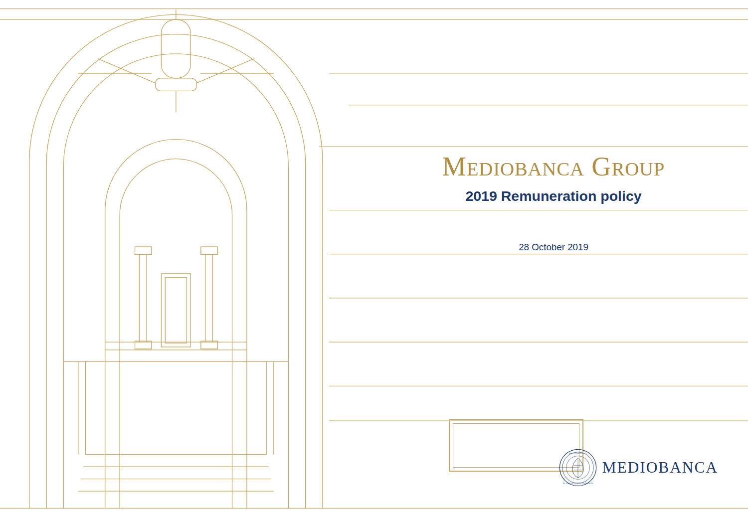MEDIOBANCA GROUP
2019 Remuneration policy
28 October 2019
MEDIOBANCA DI CREDITO FINANZIARIO MEDIOBANCA